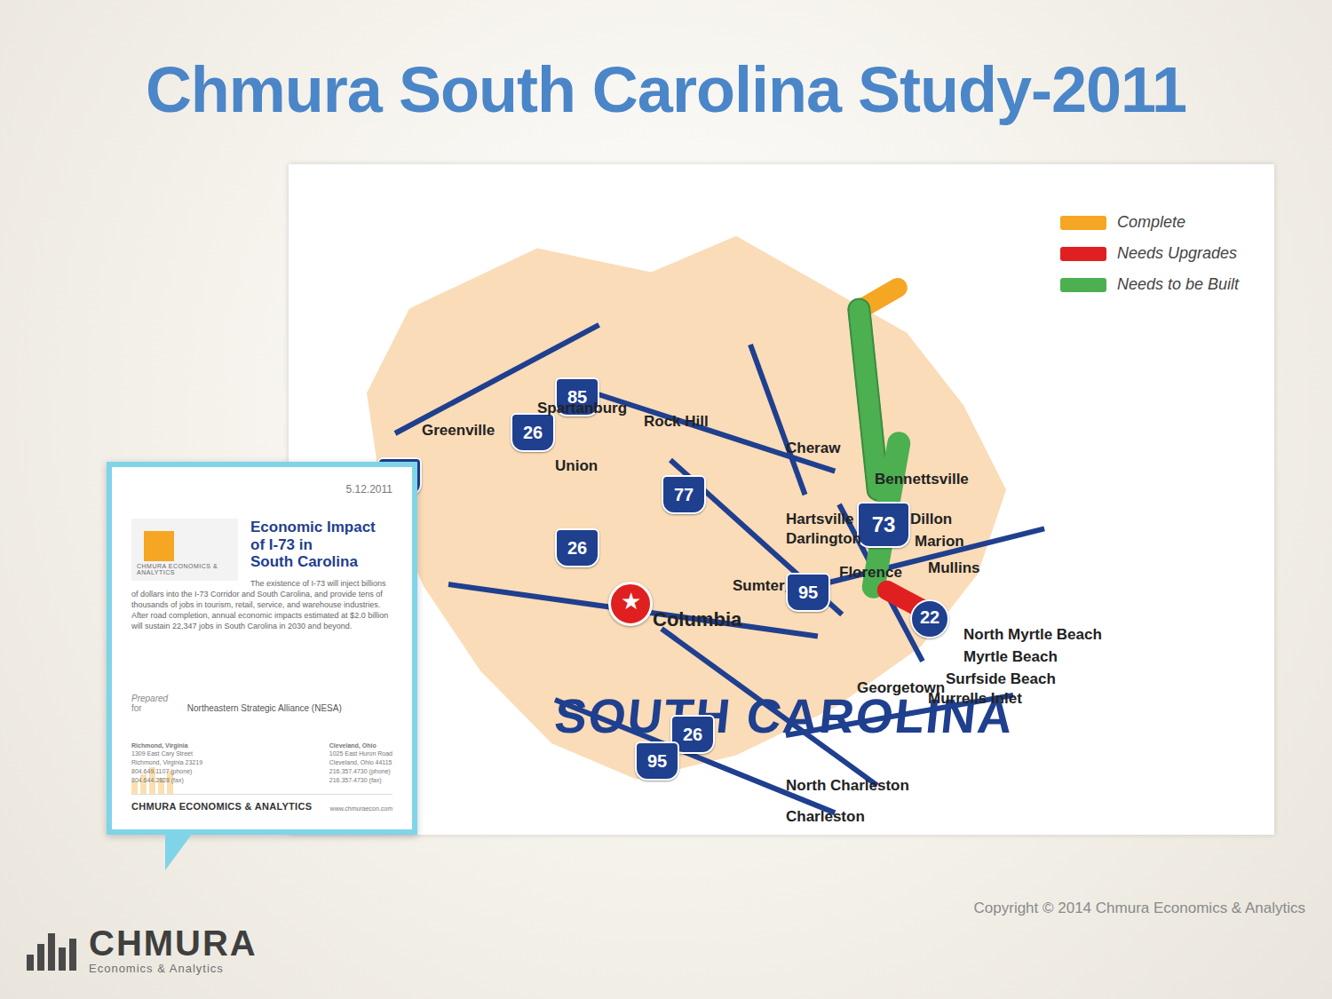Chmura South Carolina Study-2011
SOUTH CAROLINA
85
85
26
26
26
77
95
95
73
22
Greenville
Spartanburg
Rock Hill
Union
Cheraw
Bennettsville
Hartsville
Darlington
Dillon
Marion
Mullins
Florence
Sumter
Columbia
Georgetown
North Myrtle Beach
Myrtle Beach
Surfside Beach
Murrells Inlet
North Charleston
Charleston
Complete
Needs Upgrades
Needs to be Built
5.12.2011
CHMURA ECONOMICS & ANALYTICS
Economic Impact of I-73 in
South Carolina
The existence of I-73 will inject billions of dollars into the I-73 Corridor and South Carolina, and provide tens of thousands of jobs in tourism, retail, service, and warehouse industries. After road completion, annual economic impacts estimated at $2.0 billion will sustain 22,347 jobs in South Carolina in 2030 and beyond.
Prepared
for Northeastern Strategic Alliance (NESA)
Richmond, Virginia
1309 East Cary Street
Richmond, Virginia 23219
804.649.1107 (phone)
804.644.2828 (fax)
Cleveland, Ohio
1025 East Huron Road
Cleveland, Ohio 44115
216.357.4730 (phone)
216.357.4730 (fax)
CHMURA ECONOMICS & ANALYTICS www.chmuraecon.com
Copyright © 2014 Chmura Economics & Analytics
CHMURA Economics & Analytics